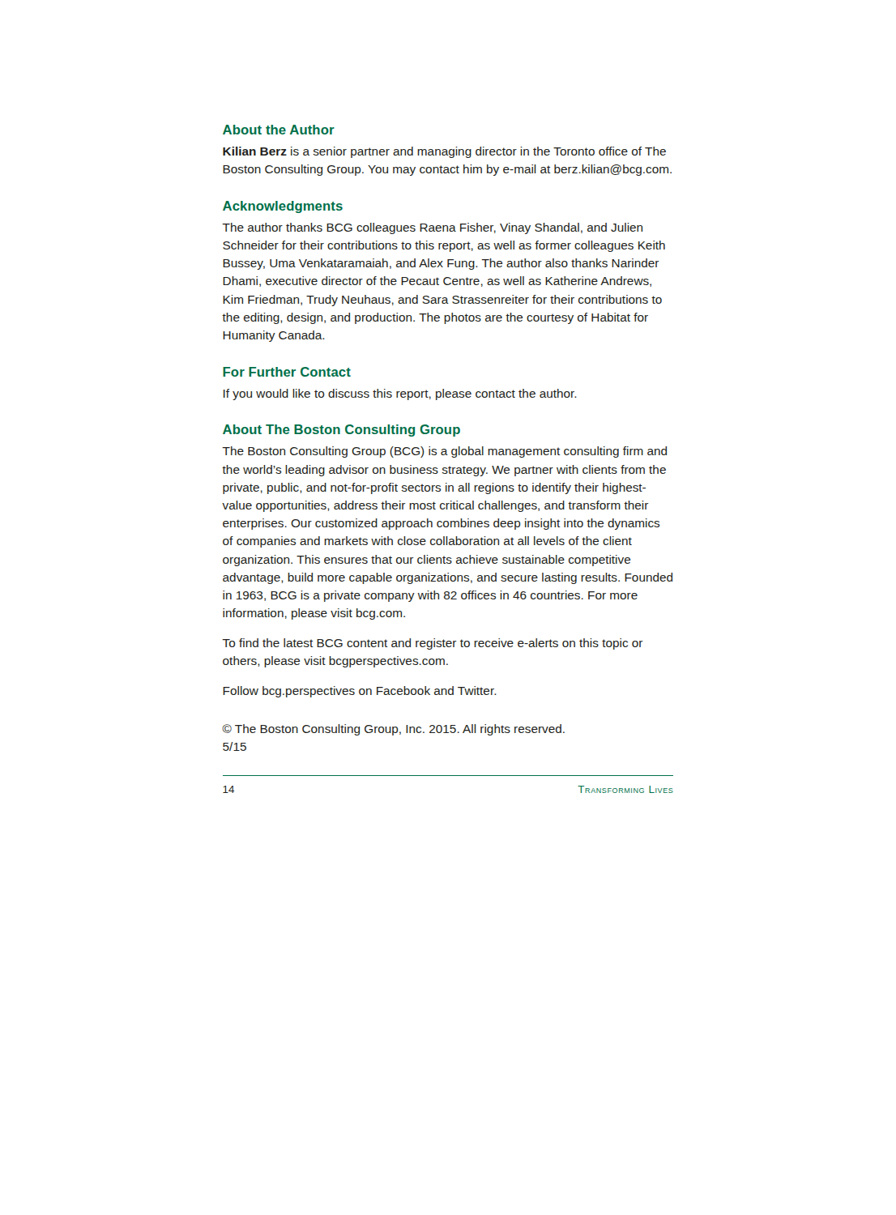About the Author
Kilian Berz is a senior partner and managing director in the Toronto office of The Boston Consulting Group. You may contact him by e-mail at berz.kilian@bcg.com.
Acknowledgments
The author thanks BCG colleagues Raena Fisher, Vinay Shandal, and Julien Schneider for their contributions to this report, as well as former colleagues Keith Bussey, Uma Venkataramaiah, and Alex Fung. The author also thanks Narinder Dhami, executive director of the Pecaut Centre, as well as Katherine Andrews, Kim Friedman, Trudy Neuhaus, and Sara Strassenreiter for their contributions to the editing, design, and production. The photos are the courtesy of Habitat for Humanity Canada.
For Further Contact
If you would like to discuss this report, please contact the author.
About The Boston Consulting Group
The Boston Consulting Group (BCG) is a global management consulting firm and the world’s leading advisor on business strategy. We partner with clients from the private, public, and not-for-profit sectors in all regions to identify their highest-value opportunities, address their most critical challenges, and transform their enterprises. Our customized approach combines deep insight into the dynamics of companies and markets with close collaboration at all levels of the client organization. This ensures that our clients achieve sustainable competitive advantage, build more capable organizations, and secure lasting results. Founded in 1963, BCG is a private company with 82 offices in 46 countries. For more information, please visit bcg.com.
To find the latest BCG content and register to receive e-alerts on this topic or others, please visit bcgperspectives.com.
Follow bcg.perspectives on Facebook and Twitter.
© The Boston Consulting Group, Inc. 2015. All rights reserved.
5/15
14 Transforming Lives